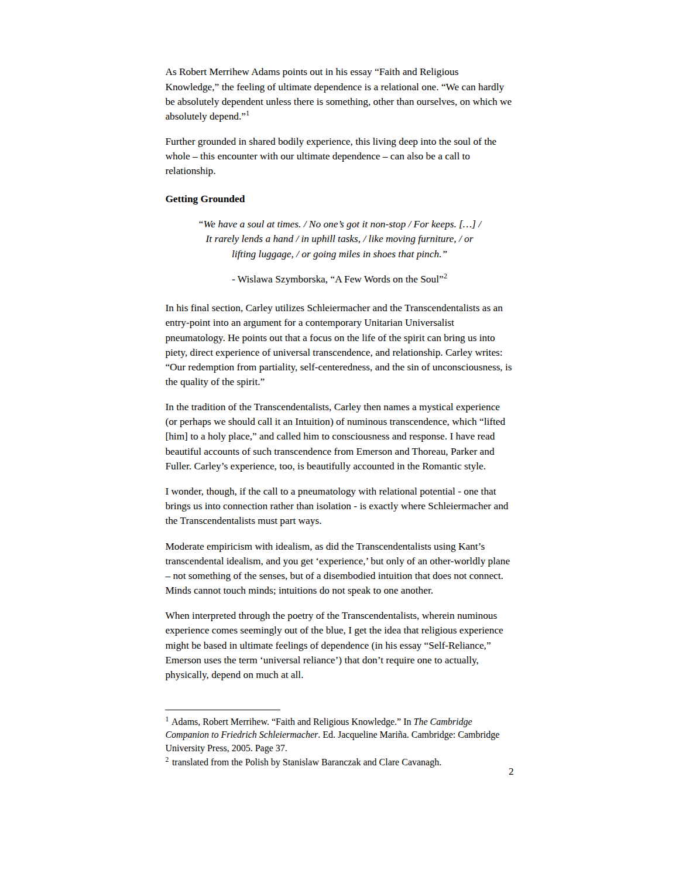As Robert Merrihew Adams points out in his essay “Faith and Religious Knowledge,” the feeling of ultimate dependence is a relational one. “We can hardly be absolutely dependent unless there is something, other than ourselves, on which we absolutely depend.”1
Further grounded in shared bodily experience, this living deep into the soul of the whole – this encounter with our ultimate dependence – can also be a call to relationship.
Getting Grounded
“We have a soul at times. / No one’s got it non-stop / For keeps. […] / It rarely lends a hand / in uphill tasks, / like moving furniture, / or lifting luggage, / or going miles in shoes that pinch.”
- Wislawa Szymborska, “A Few Words on the Soul”2
In his final section, Carley utilizes Schleiermacher and the Transcendentalists as an entry-point into an argument for a contemporary Unitarian Universalist pneumatology. He points out that a focus on the life of the spirit can bring us into piety, direct experience of universal transcendence, and relationship. Carley writes: “Our redemption from partiality, self-centeredness, and the sin of unconsciousness, is the quality of the spirit.”
In the tradition of the Transcendentalists, Carley then names a mystical experience (or perhaps we should call it an Intuition) of numinous transcendence, which “lifted [him] to a holy place,” and called him to consciousness and response. I have read beautiful accounts of such transcendence from Emerson and Thoreau, Parker and Fuller. Carley’s experience, too, is beautifully accounted in the Romantic style.
I wonder, though, if the call to a pneumatology with relational potential - one that brings us into connection rather than isolation - is exactly where Schleiermacher and the Transcendentalists must part ways.
Moderate empiricism with idealism, as did the Transcendentalists using Kant’s transcendental idealism, and you get ‘experience,’ but only of an other-worldly plane – not something of the senses, but of a disembodied intuition that does not connect. Minds cannot touch minds; intuitions do not speak to one another.
When interpreted through the poetry of the Transcendentalists, wherein numinous experience comes seemingly out of the blue, I get the idea that religious experience might be based in ultimate feelings of dependence (in his essay “Self-Reliance,” Emerson uses the term ‘universal reliance’) that don’t require one to actually, physically, depend on much at all.
1 Adams, Robert Merrihew. “Faith and Religious Knowledge.” In The Cambridge Companion to Friedrich Schleiermacher. Ed. Jacqueline Mariña. Cambridge: Cambridge University Press, 2005. Page 37.
2 translated from the Polish by Stanislaw Baranczak and Clare Cavanagh.
2